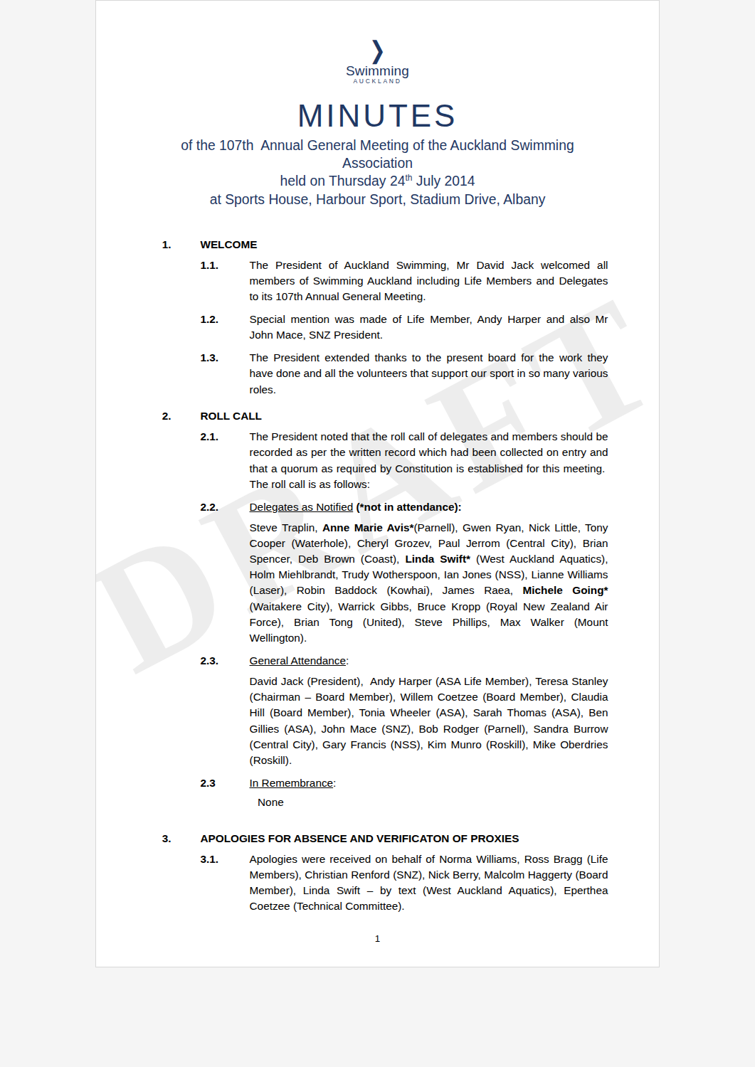DRAFT
❯ Swimming AUCKLAND
MINUTES
of the 107th Annual General Meeting of the Auckland Swimming Association
held on Thursday 24th July 2014
at Sports House, Harbour Sport, Stadium Drive, Albany
1.
Welcome
1.1. The President of Auckland Swimming, Mr David Jack welcomed all members of Swimming Auckland including Life Members and Delegates to its 107th Annual General Meeting.
1.2. Special mention was made of Life Member, Andy Harper and also Mr John Mace, SNZ President.
1.3. The President extended thanks to the present board for the work they have done and all the volunteers that support our sport in so many various roles.
2.
Roll Call
2.1. The President noted that the roll call of delegates and members should be recorded as per the written record which had been collected on entry and that a quorum as required by Constitution is established for this meeting. The roll call is as follows:
2.2. Delegates as Notified (*not in attendance):
Steve Traplin, Anne Marie Avis*(Parnell), Gwen Ryan, Nick Little, Tony Cooper (Waterhole), Cheryl Grozev, Paul Jerrom (Central City), Brian Spencer, Deb Brown (Coast), Linda Swift* (West Auckland Aquatics), Holm Miehlbrandt, Trudy Wotherspoon, Ian Jones (NSS), Lianne Williams (Laser), Robin Baddock (Kowhai), James Raea, Michele Going* (Waitakere City), Warrick Gibbs, Bruce Kropp (Royal New Zealand Air Force), Brian Tong (United), Steve Phillips, Max Walker (Mount Wellington).
2.3. General Attendance:
David Jack (President), Andy Harper (ASA Life Member), Teresa Stanley (Chairman – Board Member), Willem Coetzee (Board Member), Claudia Hill (Board Member), Tonia Wheeler (ASA), Sarah Thomas (ASA), Ben Gillies (ASA), John Mace (SNZ), Bob Rodger (Parnell), Sandra Burrow (Central City), Gary Francis (NSS), Kim Munro (Roskill), Mike Oberdries (Roskill).
2.3 In Remembrance:
None
3.
Apologies for Absence and Verificaton of Proxies
3.1. Apologies were received on behalf of Norma Williams, Ross Bragg (Life Members), Christian Renford (SNZ), Nick Berry, Malcolm Haggerty (Board Member), Linda Swift – by text (West Auckland Aquatics), Eperthea Coetzee (Technical Committee).
1